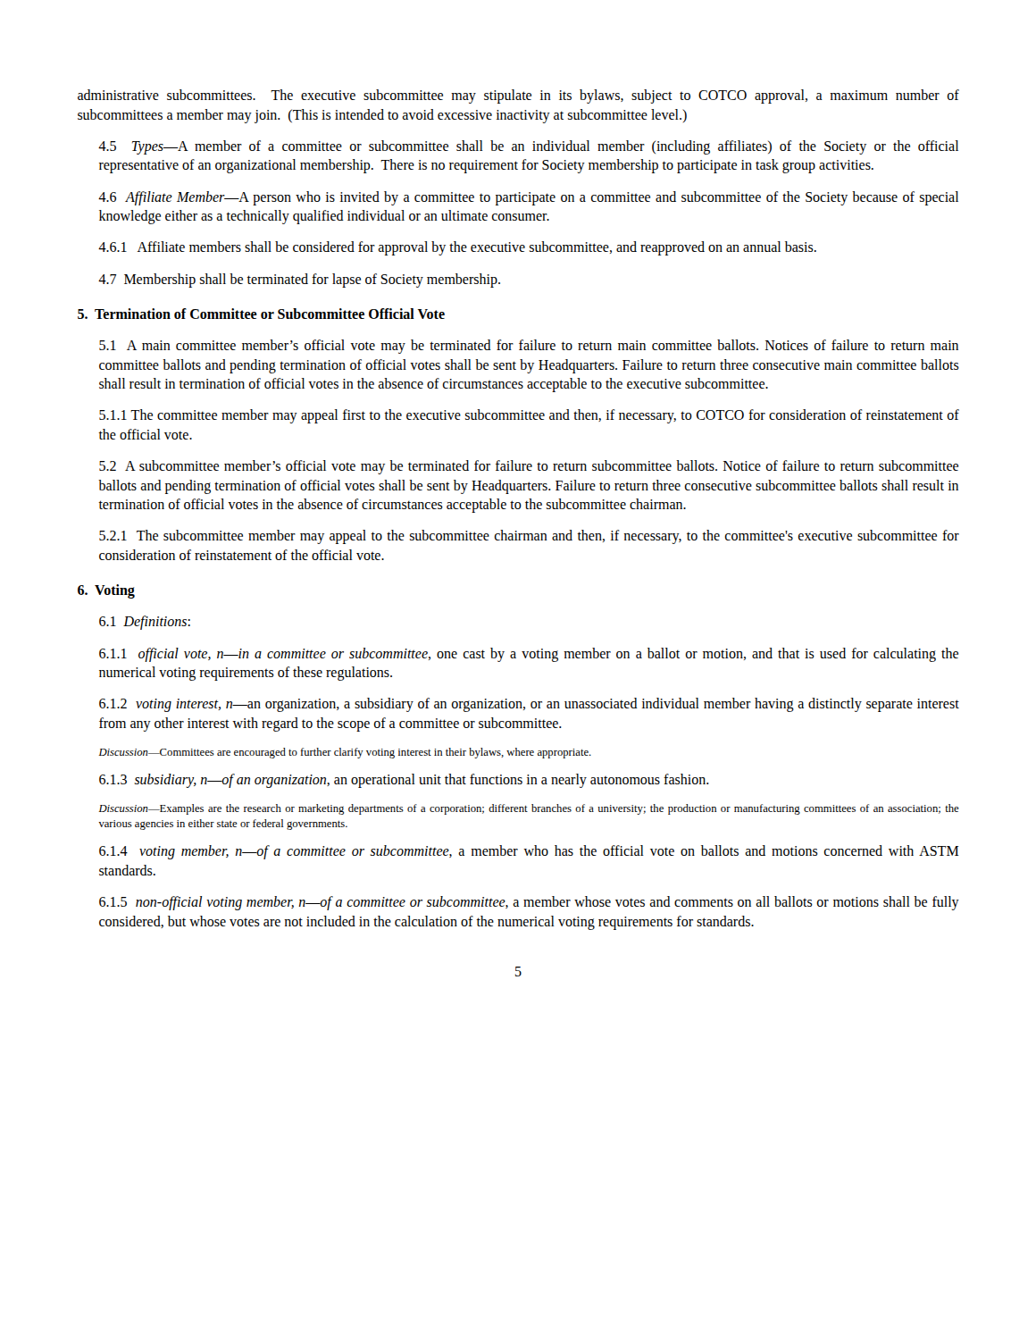administrative subcommittees. The executive subcommittee may stipulate in its bylaws, subject to COTCO approval, a maximum number of subcommittees a member may join. (This is intended to avoid excessive inactivity at subcommittee level.)
4.5 Types—A member of a committee or subcommittee shall be an individual member (including affiliates) of the Society or the official representative of an organizational membership. There is no requirement for Society membership to participate in task group activities.
4.6 Affiliate Member—A person who is invited by a committee to participate on a committee and subcommittee of the Society because of special knowledge either as a technically qualified individual or an ultimate consumer.
4.6.1 Affiliate members shall be considered for approval by the executive subcommittee, and reapproved on an annual basis.
4.7 Membership shall be terminated for lapse of Society membership.
5. Termination of Committee or Subcommittee Official Vote
5.1 A main committee member’s official vote may be terminated for failure to return main committee ballots. Notices of failure to return main committee ballots and pending termination of official votes shall be sent by Headquarters. Failure to return three consecutive main committee ballots shall result in termination of official votes in the absence of circumstances acceptable to the executive subcommittee.
5.1.1 The committee member may appeal first to the executive subcommittee and then, if necessary, to COTCO for consideration of reinstatement of the official vote.
5.2 A subcommittee member’s official vote may be terminated for failure to return subcommittee ballots. Notice of failure to return subcommittee ballots and pending termination of official votes shall be sent by Headquarters. Failure to return three consecutive subcommittee ballots shall result in termination of official votes in the absence of circumstances acceptable to the subcommittee chairman.
5.2.1 The subcommittee member may appeal to the subcommittee chairman and then, if necessary, to the committee's executive subcommittee for consideration of reinstatement of the official vote.
6. Voting
6.1 Definitions:
6.1.1 official vote, n—in a committee or subcommittee, one cast by a voting member on a ballot or motion, and that is used for calculating the numerical voting requirements of these regulations.
6.1.2 voting interest, n—an organization, a subsidiary of an organization, or an unassociated individual member having a distinctly separate interest from any other interest with regard to the scope of a committee or subcommittee.
Discussion—Committees are encouraged to further clarify voting interest in their bylaws, where appropriate.
6.1.3 subsidiary, n—of an organization, an operational unit that functions in a nearly autonomous fashion.
Discussion—Examples are the research or marketing departments of a corporation; different branches of a university; the production or manufacturing committees of an association; the various agencies in either state or federal governments.
6.1.4 voting member, n—of a committee or subcommittee, a member who has the official vote on ballots and motions concerned with ASTM standards.
6.1.5 non-official voting member, n—of a committee or subcommittee, a member whose votes and comments on all ballots or motions shall be fully considered, but whose votes are not included in the calculation of the numerical voting requirements for standards.
5